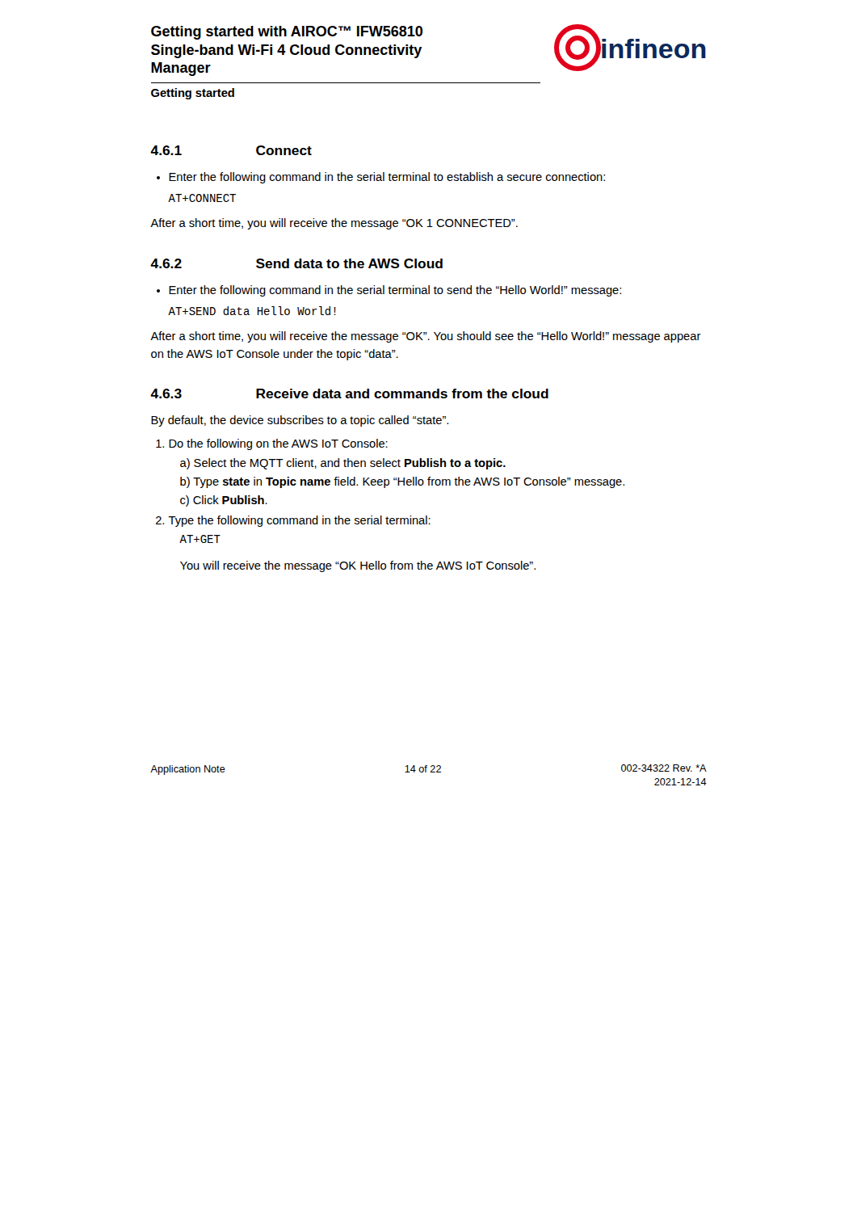Getting started with AIROC™ IFW56810 Single-band Wi-Fi 4 Cloud Connectivity Manager
Getting started
infineon
4.6.1 Connect
Enter the following command in the serial terminal to establish a secure connection:
AT+CONNECT
After a short time, you will receive the message “OK 1 CONNECTED”.
4.6.2 Send data to the AWS Cloud
Enter the following command in the serial terminal to send the “Hello World!” message:
AT+SEND data Hello World!
After a short time, you will receive the message “OK”. You should see the “Hello World!” message appear on the AWS IoT Console under the topic “data”.
4.6.3 Receive data and commands from the cloud
By default, the device subscribes to a topic called “state”.
Do the following on the AWS IoT Console:
a) Select the MQTT client, and then select Publish to a topic.
b) Type state in Topic name field. Keep “Hello from the AWS IoT Console” message.
c) Click Publish.
Type the following command in the serial terminal:
AT+GET
You will receive the message “OK Hello from the AWS IoT Console”.
Application Note
14 of 22
002-34322 Rev. *A
2021-12-14